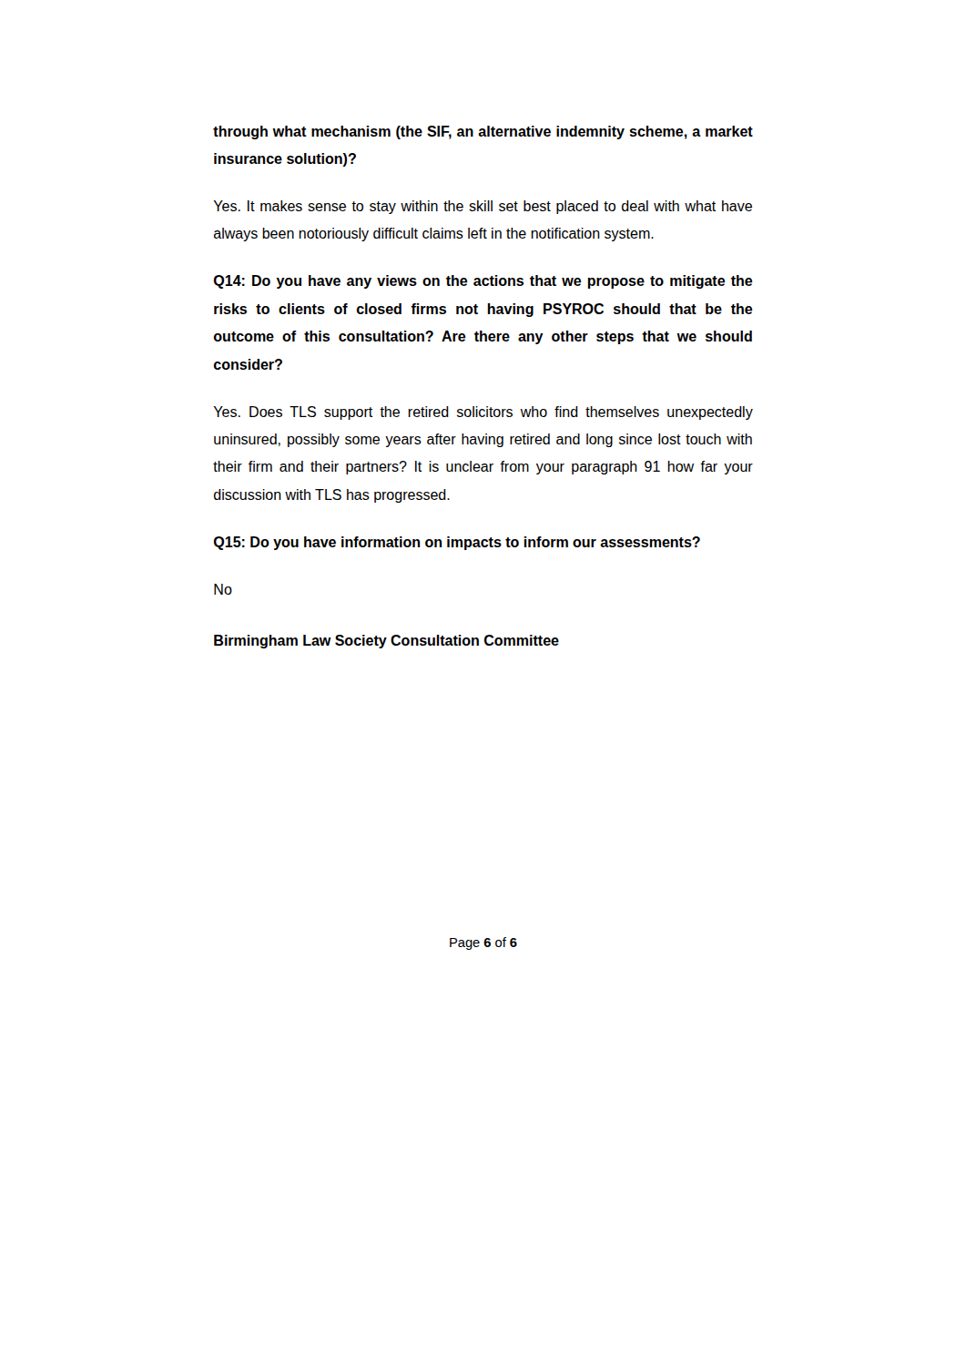through what mechanism (the SIF, an alternative indemnity scheme, a market insurance solution)?
Yes. It makes sense to stay within the skill set best placed to deal with what have always been notoriously difficult claims left in the notification system.
Q14: Do you have any views on the actions that we propose to mitigate the risks to clients of closed firms not having PSYROC should that be the outcome of this consultation? Are there any other steps that we should consider?
Yes. Does TLS support the retired solicitors who find themselves unexpectedly uninsured, possibly some years after having retired and long since lost touch with their firm and their partners? It is unclear from your paragraph 91 how far your discussion with TLS has progressed.
Q15: Do you have information on impacts to inform our assessments?
No
Birmingham Law Society Consultation Committee
Page 6 of 6